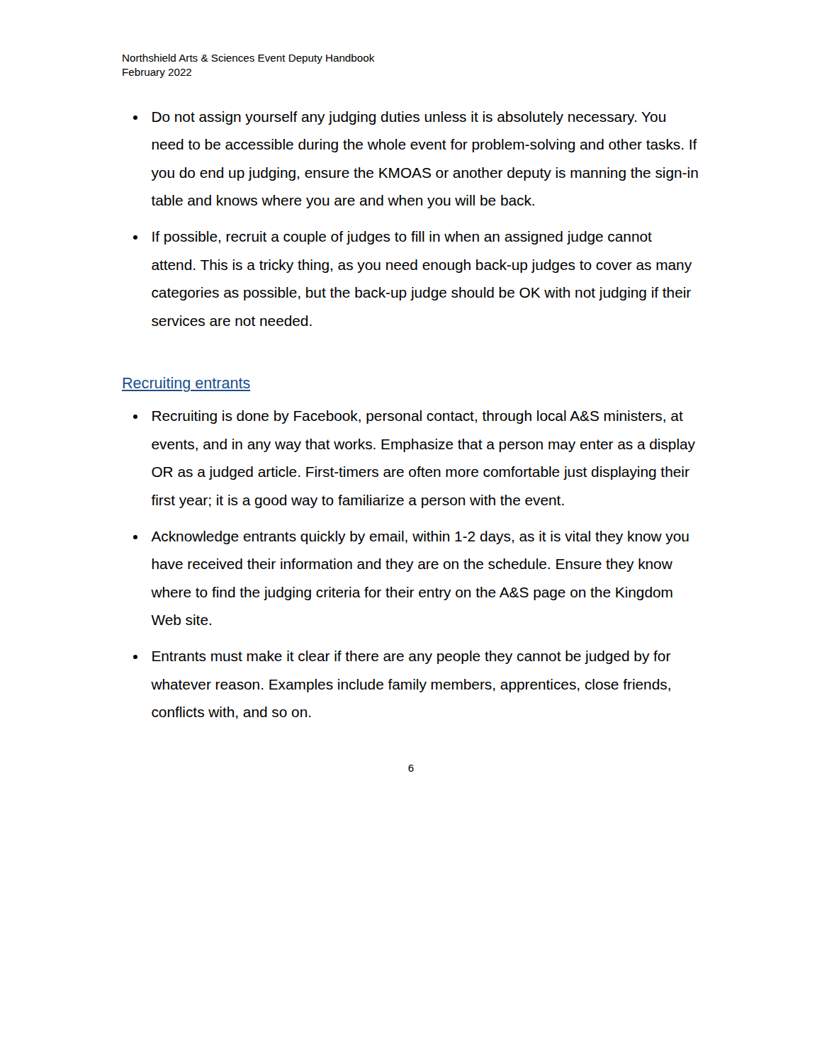Northshield Arts & Sciences Event Deputy Handbook
February 2022
Do not assign yourself any judging duties unless it is absolutely necessary. You need to be accessible during the whole event for problem-solving and other tasks. If you do end up judging, ensure the KMOAS or another deputy is manning the sign-in table and knows where you are and when you will be back.
If possible, recruit a couple of judges to fill in when an assigned judge cannot attend. This is a tricky thing, as you need enough back-up judges to cover as many categories as possible, but the back-up judge should be OK with not judging if their services are not needed.
Recruiting entrants
Recruiting is done by Facebook, personal contact, through local A&S ministers, at events, and in any way that works. Emphasize that a person may enter as a display OR as a judged article. First-timers are often more comfortable just displaying their first year; it is a good way to familiarize a person with the event.
Acknowledge entrants quickly by email, within 1-2 days, as it is vital they know you have received their information and they are on the schedule. Ensure they know where to find the judging criteria for their entry on the A&S page on the Kingdom Web site.
Entrants must make it clear if there are any people they cannot be judged by for whatever reason. Examples include family members, apprentices, close friends, conflicts with, and so on.
6